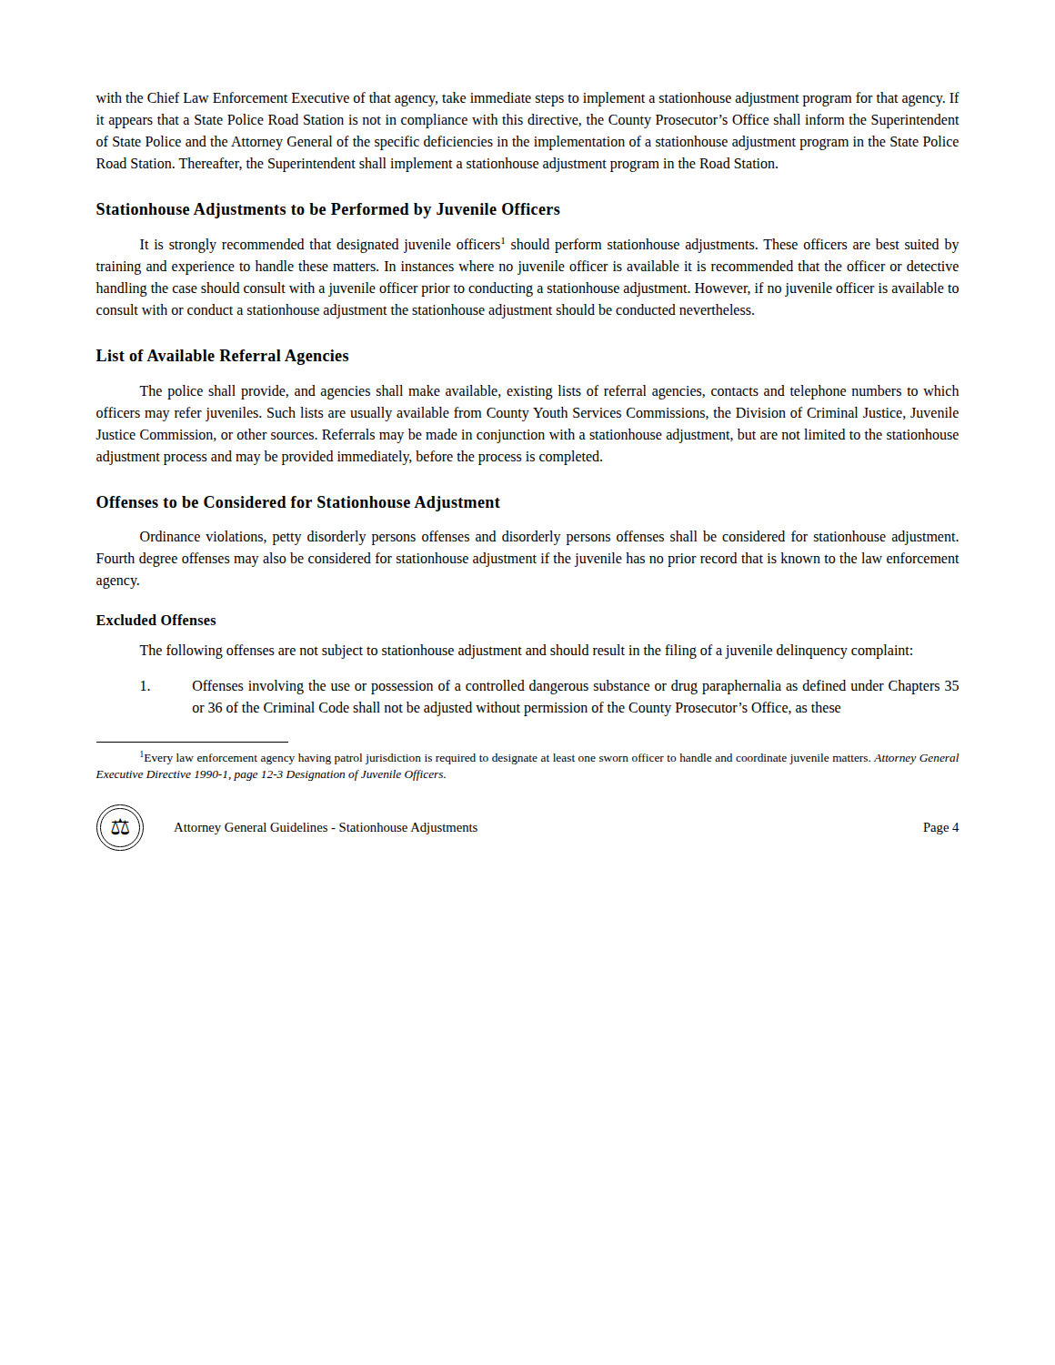with the Chief Law Enforcement Executive of that agency, take immediate steps to implement a stationhouse adjustment program for that agency. If it appears that a State Police Road Station is not in compliance with this directive, the County Prosecutor’s Office shall inform the Superintendent of State Police and the Attorney General of the specific deficiencies in the implementation of a stationhouse adjustment program in the State Police Road Station. Thereafter, the Superintendent shall implement a stationhouse adjustment program in the Road Station.
Stationhouse Adjustments to be Performed by Juvenile Officers
It is strongly recommended that designated juvenile officers1 should perform stationhouse adjustments. These officers are best suited by training and experience to handle these matters. In instances where no juvenile officer is available it is recommended that the officer or detective handling the case should consult with a juvenile officer prior to conducting a stationhouse adjustment. However, if no juvenile officer is available to consult with or conduct a stationhouse adjustment the stationhouse adjustment should be conducted nevertheless.
List of Available Referral Agencies
The police shall provide, and agencies shall make available, existing lists of referral agencies, contacts and telephone numbers to which officers may refer juveniles. Such lists are usually available from County Youth Services Commissions, the Division of Criminal Justice, Juvenile Justice Commission, or other sources. Referrals may be made in conjunction with a stationhouse adjustment, but are not limited to the stationhouse adjustment process and may be provided immediately, before the process is completed.
Offenses to be Considered for Stationhouse Adjustment
Ordinance violations, petty disorderly persons offenses and disorderly persons offenses shall be considered for stationhouse adjustment. Fourth degree offenses may also be considered for stationhouse adjustment if the juvenile has no prior record that is known to the law enforcement agency.
Excluded Offenses
The following offenses are not subject to stationhouse adjustment and should result in the filing of a juvenile delinquency complaint:
1. Offenses involving the use or possession of a controlled dangerous substance or drug paraphernalia as defined under Chapters 35 or 36 of the Criminal Code shall not be adjusted without permission of the County Prosecutor’s Office, as these
1Every law enforcement agency having patrol jurisdiction is required to designate at least one sworn officer to handle and coordinate juvenile matters. Attorney General Executive Directive 1990-1, page 12-3 Designation of Juvenile Officers.
Attorney General Guidelines - Stationhouse Adjustments
Page 4